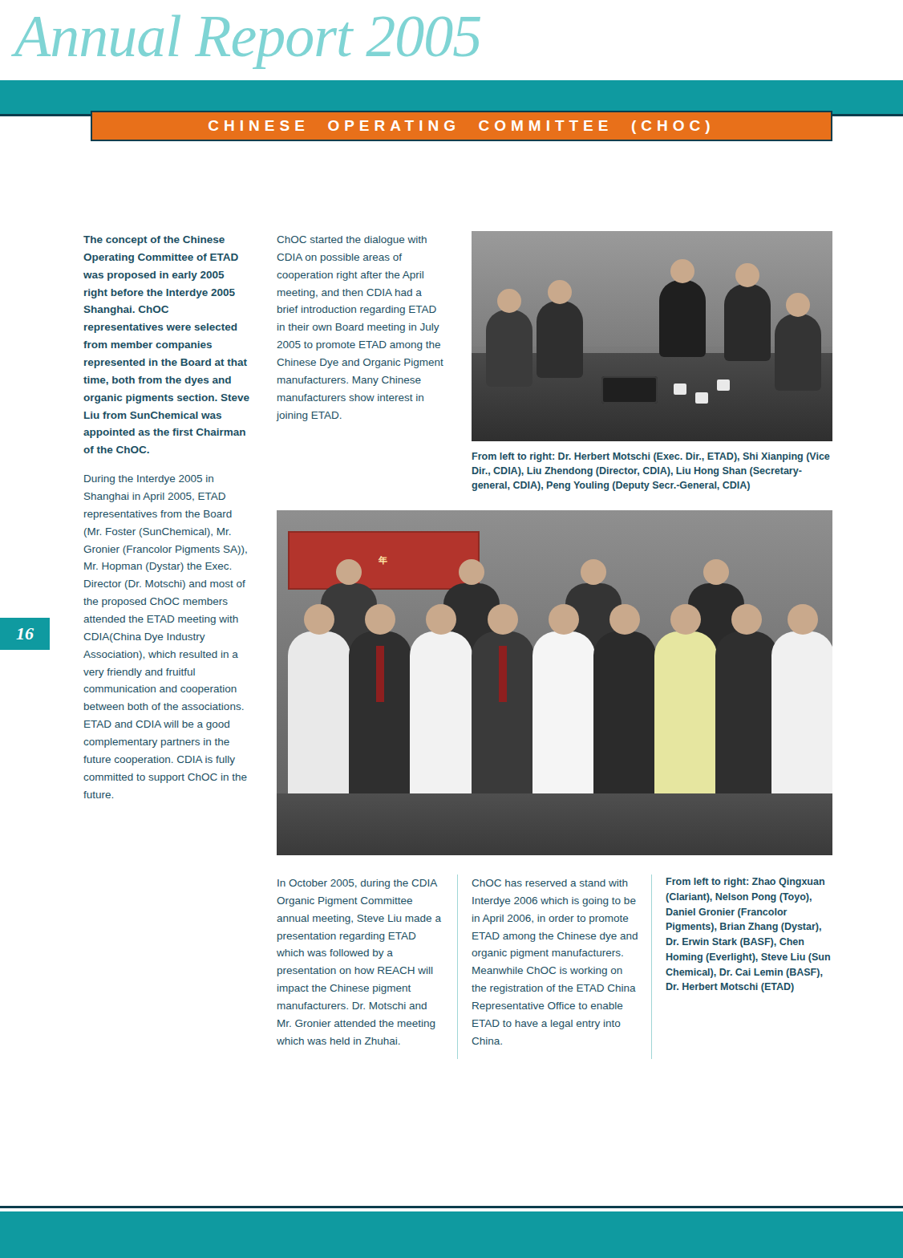Annual Report 2005
CHINESE OPERATING COMMITTEE (CHOC)
16
The concept of the Chinese Operating Committee of ETAD was proposed in early 2005 right before the Interdye 2005 Shanghai. ChOC representatives were selected from member companies represented in the Board at that time, both from the dyes and organic pigments section. Steve Liu from SunChemical was appointed as the first Chairman of the ChOC.
During the Interdye 2005 in Shanghai in April 2005, ETAD representatives from the Board (Mr. Foster (SunChemical), Mr. Gronier (Francolor Pigments SA)), Mr. Hopman (Dystar) the Exec. Director (Dr. Motschi) and most of the proposed ChOC members attended the ETAD meeting with CDIA(China Dye Industry Association), which resulted in a very friendly and fruitful communication and cooperation between both of the associations. ETAD and CDIA will be a good complementary partners in the future cooperation. CDIA is fully committed to support ChOC in the future.
ChOC started the dialogue with CDIA on possible areas of cooperation right after the April meeting, and then CDIA had a brief introduction regarding ETAD in their own Board meeting in July 2005 to promote ETAD among the Chinese Dye and Organic Pigment manufacturers. Many Chinese manufacturers show interest in joining ETAD.
From left to right: Dr. Herbert Motschi (Exec. Dir., ETAD), Shi Xianping (Vice Dir., CDIA), Liu Zhendong (Director, CDIA), Liu Hong Shan (Secretary-general, CDIA), Peng Youling (Deputy Secr.-General, CDIA)
年
In October 2005, during the CDIA Organic Pigment Committee annual meeting, Steve Liu made a presentation regarding ETAD which was followed by a presentation on how REACH will impact the Chinese pigment manufacturers. Dr. Motschi and Mr. Gronier attended the meeting which was held in Zhuhai.
ChOC has reserved a stand with Interdye 2006 which is going to be in April 2006, in order to promote ETAD among the Chinese dye and organic pigment manufacturers. Meanwhile ChOC is working on the registration of the ETAD China Representative Office to enable ETAD to have a legal entry into China.
From left to right: Zhao Qingxuan (Clariant), Nelson Pong (Toyo), Daniel Gronier (Francolor Pigments), Brian Zhang (Dystar), Dr. Erwin Stark (BASF), Chen Homing (Everlight), Steve Liu (Sun Chemical), Dr. Cai Lemin (BASF), Dr. Herbert Motschi (ETAD)